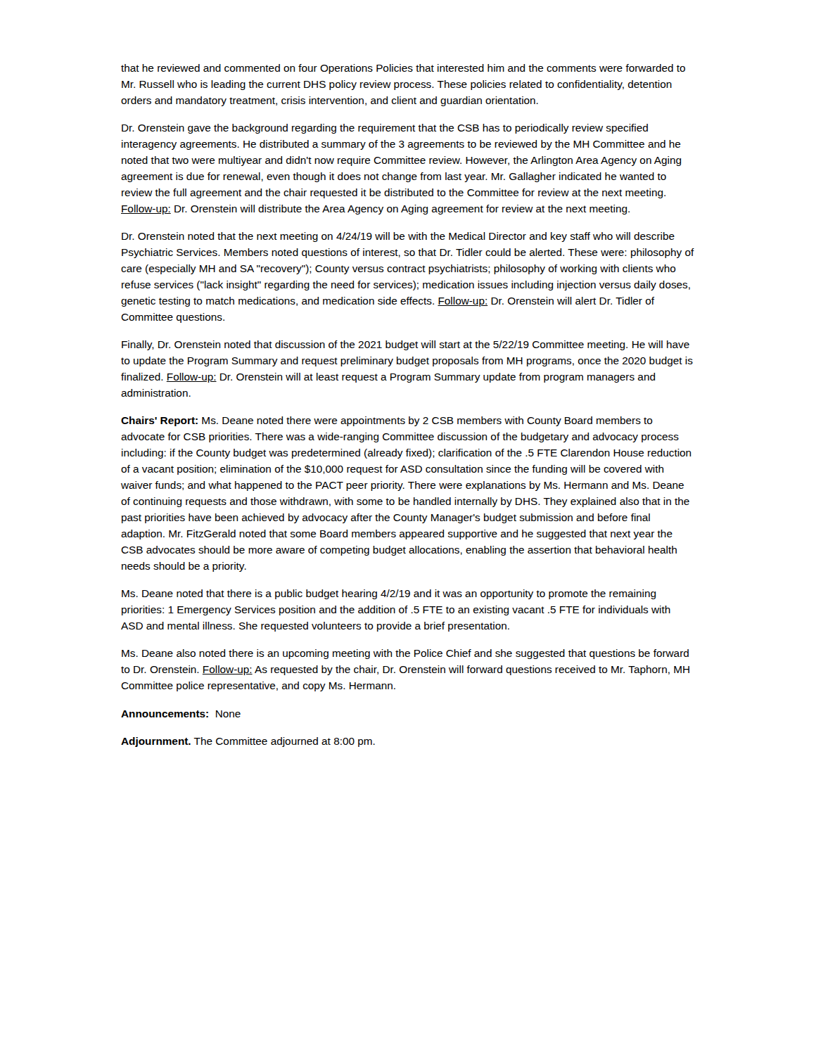that he reviewed and commented on four Operations Policies that interested him and the comments were forwarded to Mr. Russell who is leading the current DHS policy review process. These policies related to confidentiality, detention orders and mandatory treatment, crisis intervention, and client and guardian orientation.
Dr. Orenstein gave the background regarding the requirement that the CSB has to periodically review specified interagency agreements. He distributed a summary of the 3 agreements to be reviewed by the MH Committee and he noted that two were multiyear and didn't now require Committee review. However, the Arlington Area Agency on Aging agreement is due for renewal, even though it does not change from last year. Mr. Gallagher indicated he wanted to review the full agreement and the chair requested it be distributed to the Committee for review at the next meeting. Follow-up: Dr. Orenstein will distribute the Area Agency on Aging agreement for review at the next meeting.
Dr. Orenstein noted that the next meeting on 4/24/19 will be with the Medical Director and key staff who will describe Psychiatric Services. Members noted questions of interest, so that Dr. Tidler could be alerted. These were: philosophy of care (especially MH and SA "recovery"); County versus contract psychiatrists; philosophy of working with clients who refuse services ("lack insight" regarding the need for services); medication issues including injection versus daily doses, genetic testing to match medications, and medication side effects. Follow-up: Dr. Orenstein will alert Dr. Tidler of Committee questions.
Finally, Dr. Orenstein noted that discussion of the 2021 budget will start at the 5/22/19 Committee meeting. He will have to update the Program Summary and request preliminary budget proposals from MH programs, once the 2020 budget is finalized. Follow-up: Dr. Orenstein will at least request a Program Summary update from program managers and administration.
Chairs' Report: Ms. Deane noted there were appointments by 2 CSB members with County Board members to advocate for CSB priorities. There was a wide-ranging Committee discussion of the budgetary and advocacy process including: if the County budget was predetermined (already fixed); clarification of the .5 FTE Clarendon House reduction of a vacant position; elimination of the $10,000 request for ASD consultation since the funding will be covered with waiver funds; and what happened to the PACT peer priority. There were explanations by Ms. Hermann and Ms. Deane of continuing requests and those withdrawn, with some to be handled internally by DHS. They explained also that in the past priorities have been achieved by advocacy after the County Manager's budget submission and before final adaption. Mr. FitzGerald noted that some Board members appeared supportive and he suggested that next year the CSB advocates should be more aware of competing budget allocations, enabling the assertion that behavioral health needs should be a priority.
Ms. Deane noted that there is a public budget hearing 4/2/19 and it was an opportunity to promote the remaining priorities: 1 Emergency Services position and the addition of .5 FTE to an existing vacant .5 FTE for individuals with ASD and mental illness. She requested volunteers to provide a brief presentation.
Ms. Deane also noted there is an upcoming meeting with the Police Chief and she suggested that questions be forward to Dr. Orenstein. Follow-up: As requested by the chair, Dr. Orenstein will forward questions received to Mr. Taphorn, MH Committee police representative, and copy Ms. Hermann.
Announcements: None
Adjournment. The Committee adjourned at 8:00 pm.